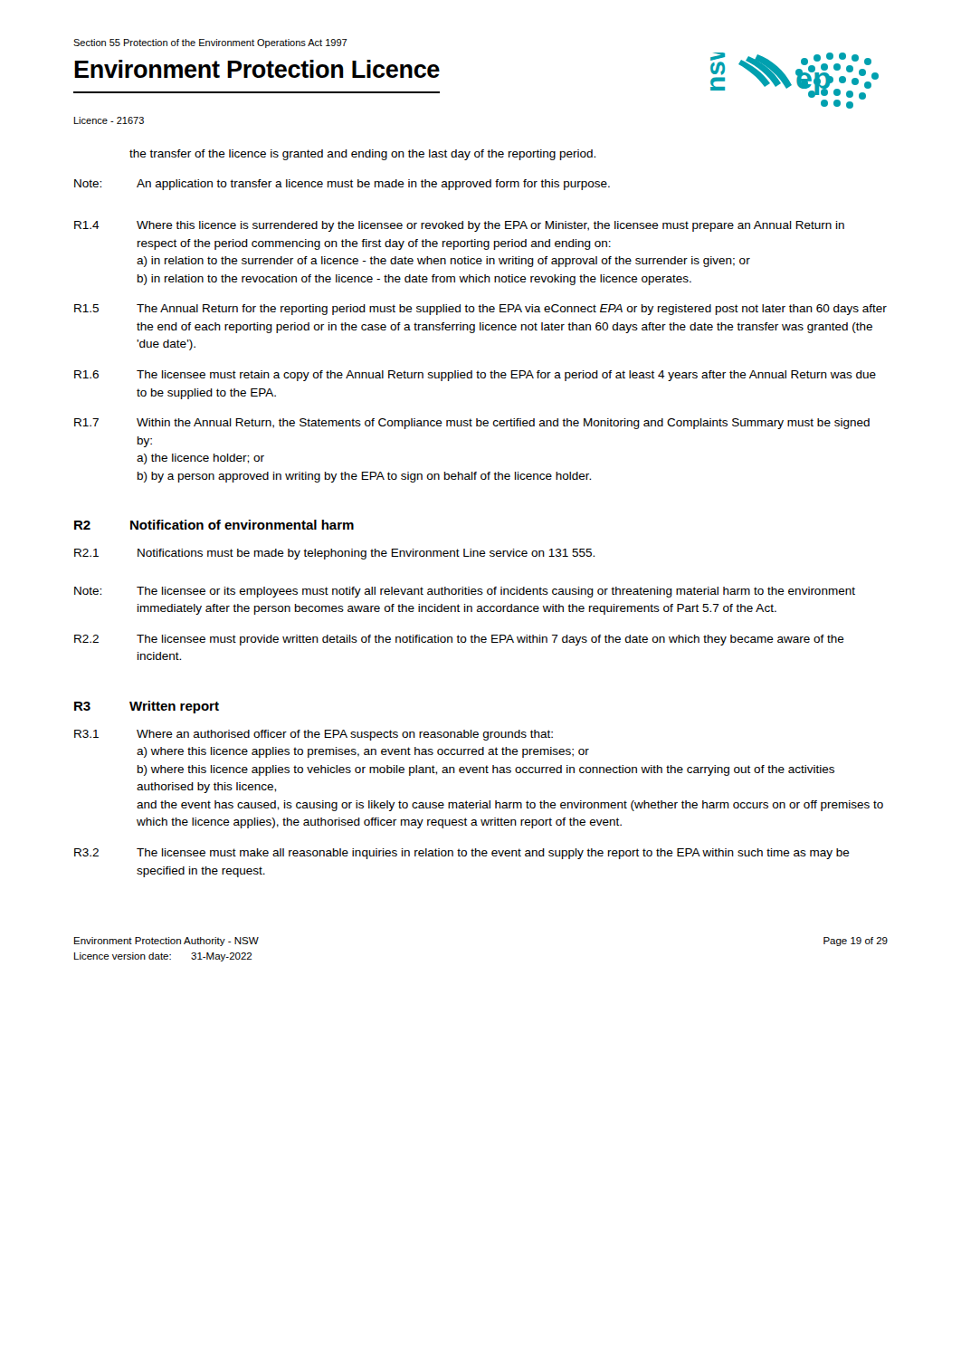Section 55 Protection of the Environment Operations Act 1997
Environment Protection Licence
nsw ep
Licence - 21673
the transfer of the licence is granted and ending on the last day of the reporting period.
Note:
An application to transfer a licence must be made in the approved form for this purpose.
R1.4
Where this licence is surrendered by the licensee or revoked by the EPA or Minister, the licensee must prepare an Annual Return in respect of the period commencing on the first day of the reporting period and ending on:
a) in relation to the surrender of a licence - the date when notice in writing of approval of the surrender is given; or
b) in relation to the revocation of the licence - the date from which notice revoking the licence operates.
R1.5
The Annual Return for the reporting period must be supplied to the EPA via eConnect EPA or by registered post not later than 60 days after the end of each reporting period or in the case of a transferring licence not later than 60 days after the date the transfer was granted (the 'due date').
R1.6
The licensee must retain a copy of the Annual Return supplied to the EPA for a period of at least 4 years after the Annual Return was due to be supplied to the EPA.
R1.7
Within the Annual Return, the Statements of Compliance must be certified and the Monitoring and Complaints Summary must be signed by:
a) the licence holder; or
b) by a person approved in writing by the EPA to sign on behalf of the licence holder.
R2
Notification of environmental harm
R2.1
Notifications must be made by telephoning the Environment Line service on 131 555.
Note:
The licensee or its employees must notify all relevant authorities of incidents causing or threatening material harm to the environment immediately after the person becomes aware of the incident in accordance with the requirements of Part 5.7 of the Act.
R2.2
The licensee must provide written details of the notification to the EPA within 7 days of the date on which they became aware of the incident.
R3
Written report
R3.1
Where an authorised officer of the EPA suspects on reasonable grounds that:
a) where this licence applies to premises, an event has occurred at the premises; or
b) where this licence applies to vehicles or mobile plant, an event has occurred in connection with the carrying out of the activities authorised by this licence,
and the event has caused, is causing or is likely to cause material harm to the environment (whether the harm occurs on or off premises to which the licence applies), the authorised officer may request a written report of the event.
R3.2
The licensee must make all reasonable inquiries in relation to the event and supply the report to the EPA within such time as may be specified in the request.
Environment Protection Authority - NSW
Licence version date: 31-May-2022
Page 19 of 29